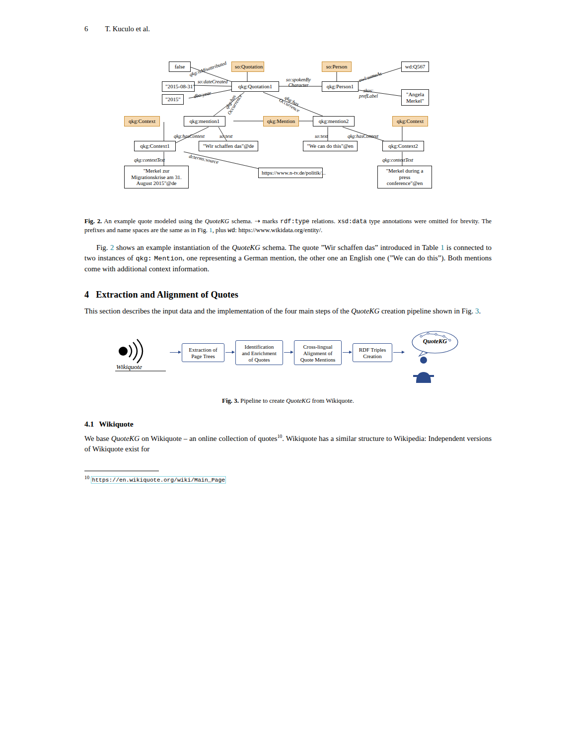6
T. Kuculo et al.
false
so:Quotation
so:Person
wd:Q567
"2015-08-31"
qkg:Quotation1
qkg:Person1
"Angela Merkel"
"2015"
qkg:Context
qkg:mention1
qkg:Mention
qkg:mention2
qkg:Context
qkg:Context1
"Wir schaffen das"@de
"We can do this"@en
qkg:Context2
"Merkel zur Migrationskrise am 31. August 2015"@de
https://www.n-tv.de/politik/...
"Merkel during a press conference"@en
qkg:isMisattributed
so:dateCreated
dbo:year
so:spokenBy
Character
owl:sameAs
skos:
prefLabel
qkg:has
Occurrence
qkg:has
Occurrence
qkg:hasContext
so:text
so:text
qkg:hasContext
qkg:contextText
dcterms:source
qkg:contextText
Fig. 2. An example quote modeled using the QuoteKG schema. ⇢ marks rdf:type relations. xsd:data type annotations were omitted for brevity. The prefixes and name spaces are the same as in Fig. 1, plus wd: https://www.wikidata.org/entity/.
Fig. 2 shows an example instantiation of the QuoteKG schema. The quote ”Wir schaffen das” introduced in Table 1 is connected to two instances of qkg: Mention, one representing a German mention, the other one an English one (”We can do this”). Both mentions come with additional context information.
4 Extraction and Alignment of Quotes
This section describes the input data and the implementation of the four main steps of the QuoteKG creation pipeline shown in Fig. 3.
Wikiquote
Extraction of
Page Trees
Identification
and Enrichment
of Quotes
Cross-lingual
Alignment of
Quote Mentions
RDF Triples
Creation
QuoteKG
Fig. 3. Pipeline to create QuoteKG from Wikiquote.
4.1 Wikiquote
We base QuoteKG on Wikiquote – an online collection of quotes10. Wikiquote has a similar structure to Wikipedia: Independent versions of Wikiquote exist for
10 https://en.wikiquote.org/wiki/Main_Page